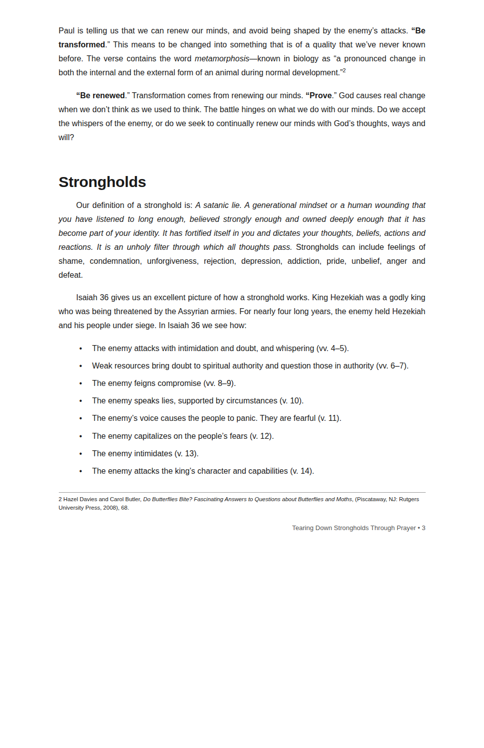Paul is telling us that we can renew our minds, and avoid being shaped by the enemy’s attacks. “Be transformed.” This means to be changed into something that is of a quality that we’ve never known before. The verse contains the word metamorphosis—known in biology as “a pronounced change in both the internal and the external form of an animal during normal development.”2
“Be renewed.” Transformation comes from renewing our minds. “Prove.” God causes real change when we don’t think as we used to think. The battle hinges on what we do with our minds. Do we accept the whispers of the enemy, or do we seek to continually renew our minds with God’s thoughts, ways and will?
Strongholds
Our definition of a stronghold is: A satanic lie. A generational mindset or a human wounding that you have listened to long enough, believed strongly enough and owned deeply enough that it has become part of your identity. It has fortified itself in you and dictates your thoughts, beliefs, actions and reactions. It is an unholy filter through which all thoughts pass. Strongholds can include feelings of shame, condemnation, unforgiveness, rejection, depression, addiction, pride, unbelief, anger and defeat.
Isaiah 36 gives us an excellent picture of how a stronghold works. King Hezekiah was a godly king who was being threatened by the Assyrian armies. For nearly four long years, the enemy held Hezekiah and his people under siege. In Isaiah 36 we see how:
The enemy attacks with intimidation and doubt, and whispering (vv. 4–5).
Weak resources bring doubt to spiritual authority and question those in authority (vv. 6–7).
The enemy feigns compromise (vv. 8–9).
The enemy speaks lies, supported by circumstances (v. 10).
The enemy’s voice causes the people to panic. They are fearful (v. 11).
The enemy capitalizes on the people’s fears (v. 12).
The enemy intimidates (v. 13).
The enemy attacks the king’s character and capabilities (v. 14).
2 Hazel Davies and Carol Butler, Do Butterflies Bite? Fascinating Answers to Questions about Butterflies and Moths, (Piscataway, NJ: Rutgers University Press, 2008), 68.
Tearing Down Strongholds Through Prayer • 3